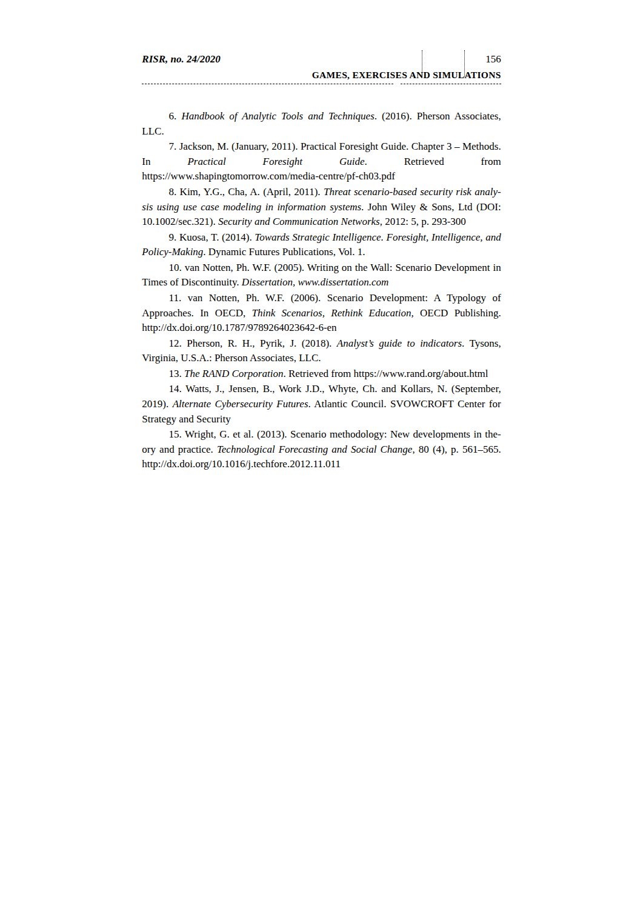RISR, no. 24/2020
156
GAMES, EXERCISES AND SIMULATIONS
6. Handbook of Analytic Tools and Techniques. (2016). Pherson Associates, LLC.
7. Jackson, M. (January, 2011). Practical Foresight Guide. Chapter 3 – Methods. In Practical Foresight Guide. Retrieved from https://www.shapingtomorrow.com/media-centre/pf-ch03.pdf
8. Kim, Y.G., Cha, A. (April, 2011). Threat scenario-based security risk analysis using use case modeling in information systems. John Wiley & Sons, Ltd (DOI: 10.1002/sec.321). Security and Communication Networks, 2012: 5, p. 293-300
9. Kuosa, T. (2014). Towards Strategic Intelligence. Foresight, Intelligence, and Policy-Making. Dynamic Futures Publications, Vol. 1.
10. van Notten, Ph. W.F. (2005). Writing on the Wall: Scenario Development in Times of Discontinuity. Dissertation, www.dissertation.com
11. van Notten, Ph. W.F. (2006). Scenario Development: A Typology of Approaches. In OECD, Think Scenarios, Rethink Education, OECD Publishing. http://dx.doi.org/10.1787/9789264023642-6-en
12. Pherson, R. H., Pyrik, J. (2018). Analyst’s guide to indicators. Tysons, Virginia, U.S.A.: Pherson Associates, LLC.
13. The RAND Corporation. Retrieved from https://www.rand.org/about.html
14. Watts, J., Jensen, B., Work J.D., Whyte, Ch. and Kollars, N. (September, 2019). Alternate Cybersecurity Futures. Atlantic Council. SVOWCROFT Center for Strategy and Security
15. Wright, G. et al. (2013). Scenario methodology: New developments in theory and practice. Technological Forecasting and Social Change, 80 (4), p. 561–565. http://dx.doi.org/10.1016/j.techfore.2012.11.011